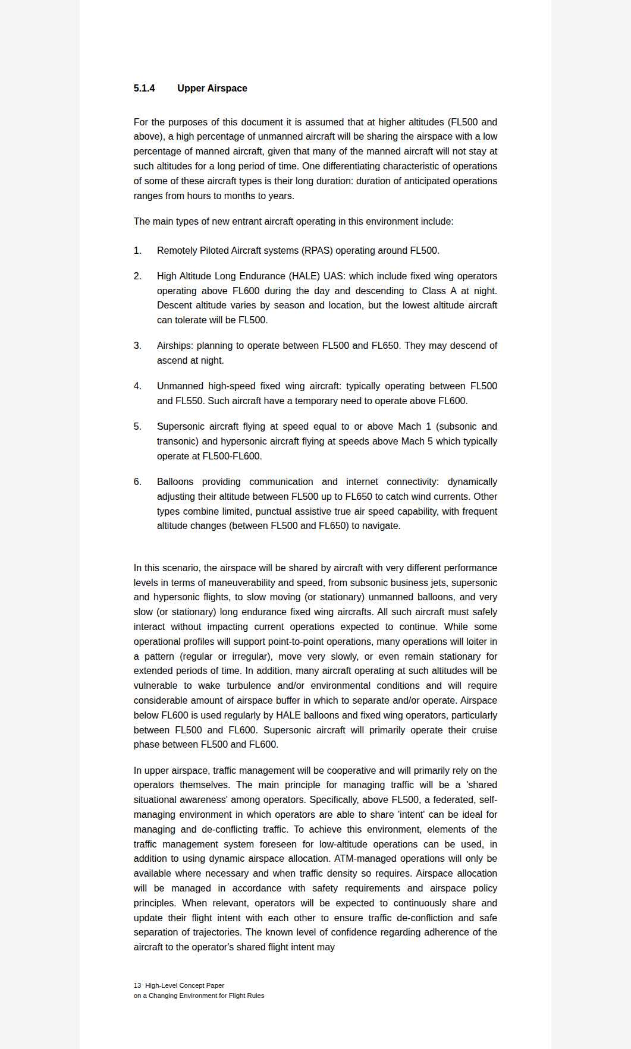5.1.4 Upper Airspace
For the purposes of this document it is assumed that at higher altitudes (FL500 and above), a high percentage of unmanned aircraft will be sharing the airspace with a low percentage of manned aircraft, given that many of the manned aircraft will not stay at such altitudes for a long period of time. One differentiating characteristic of operations of some of these aircraft types is their long duration: duration of anticipated operations ranges from hours to months to years.
The main types of new entrant aircraft operating in this environment include:
Remotely Piloted Aircraft systems (RPAS) operating around FL500.
High Altitude Long Endurance (HALE) UAS: which include fixed wing operators operating above FL600 during the day and descending to Class A at night. Descent altitude varies by season and location, but the lowest altitude aircraft can tolerate will be FL500.
Airships: planning to operate between FL500 and FL650. They may descend of ascend at night.
Unmanned high-speed fixed wing aircraft: typically operating between FL500 and FL550. Such aircraft have a temporary need to operate above FL600.
Supersonic aircraft flying at speed equal to or above Mach 1 (subsonic and transonic) and hypersonic aircraft flying at speeds above Mach 5 which typically operate at FL500-FL600.
Balloons providing communication and internet connectivity: dynamically adjusting their altitude between FL500 up to FL650 to catch wind currents. Other types combine limited, punctual assistive true air speed capability, with frequent altitude changes (between FL500 and FL650) to navigate.
In this scenario, the airspace will be shared by aircraft with very different performance levels in terms of maneuverability and speed, from subsonic business jets, supersonic and hypersonic flights, to slow moving (or stationary) unmanned balloons, and very slow (or stationary) long endurance fixed wing aircrafts. All such aircraft must safely interact without impacting current operations expected to continue. While some operational profiles will support point-to-point operations, many operations will loiter in a pattern (regular or irregular), move very slowly, or even remain stationary for extended periods of time. In addition, many aircraft operating at such altitudes will be vulnerable to wake turbulence and/or environmental conditions and will require considerable amount of airspace buffer in which to separate and/or operate. Airspace below FL600 is used regularly by HALE balloons and fixed wing operators, particularly between FL500 and FL600. Supersonic aircraft will primarily operate their cruise phase between FL500 and FL600.
In upper airspace, traffic management will be cooperative and will primarily rely on the operators themselves. The main principle for managing traffic will be a 'shared situational awareness' among operators. Specifically, above FL500, a federated, self-managing environment in which operators are able to share 'intent' can be ideal for managing and de-conflicting traffic. To achieve this environment, elements of the traffic management system foreseen for low-altitude operations can be used, in addition to using dynamic airspace allocation. ATM-managed operations will only be available where necessary and when traffic density so requires. Airspace allocation will be managed in accordance with safety requirements and airspace policy principles. When relevant, operators will be expected to continuously share and update their flight intent with each other to ensure traffic de-confliction and safe separation of trajectories. The known level of confidence regarding adherence of the aircraft to the operator's shared flight intent may
13 High-Level Concept Paper
on a Changing Environment for Flight Rules